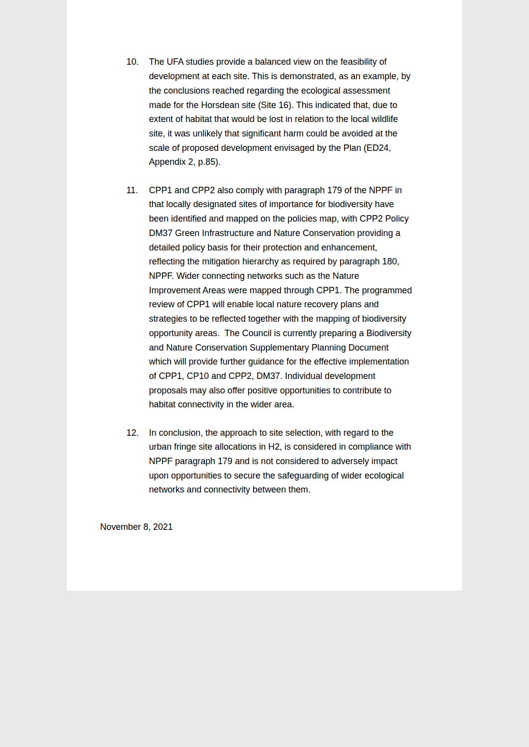10. The UFA studies provide a balanced view on the feasibility of development at each site. This is demonstrated, as an example, by the conclusions reached regarding the ecological assessment made for the Horsdean site (Site 16). This indicated that, due to extent of habitat that would be lost in relation to the local wildlife site, it was unlikely that significant harm could be avoided at the scale of proposed development envisaged by the Plan (ED24, Appendix 2, p.85).
11. CPP1 and CPP2 also comply with paragraph 179 of the NPPF in that locally designated sites of importance for biodiversity have been identified and mapped on the policies map, with CPP2 Policy DM37 Green Infrastructure and Nature Conservation providing a detailed policy basis for their protection and enhancement, reflecting the mitigation hierarchy as required by paragraph 180, NPPF. Wider connecting networks such as the Nature Improvement Areas were mapped through CPP1. The programmed review of CPP1 will enable local nature recovery plans and strategies to be reflected together with the mapping of biodiversity opportunity areas. The Council is currently preparing a Biodiversity and Nature Conservation Supplementary Planning Document which will provide further guidance for the effective implementation of CPP1, CP10 and CPP2, DM37. Individual development proposals may also offer positive opportunities to contribute to habitat connectivity in the wider area.
12. In conclusion, the approach to site selection, with regard to the urban fringe site allocations in H2, is considered in compliance with NPPF paragraph 179 and is not considered to adversely impact upon opportunities to secure the safeguarding of wider ecological networks and connectivity between them.
November 8, 2021